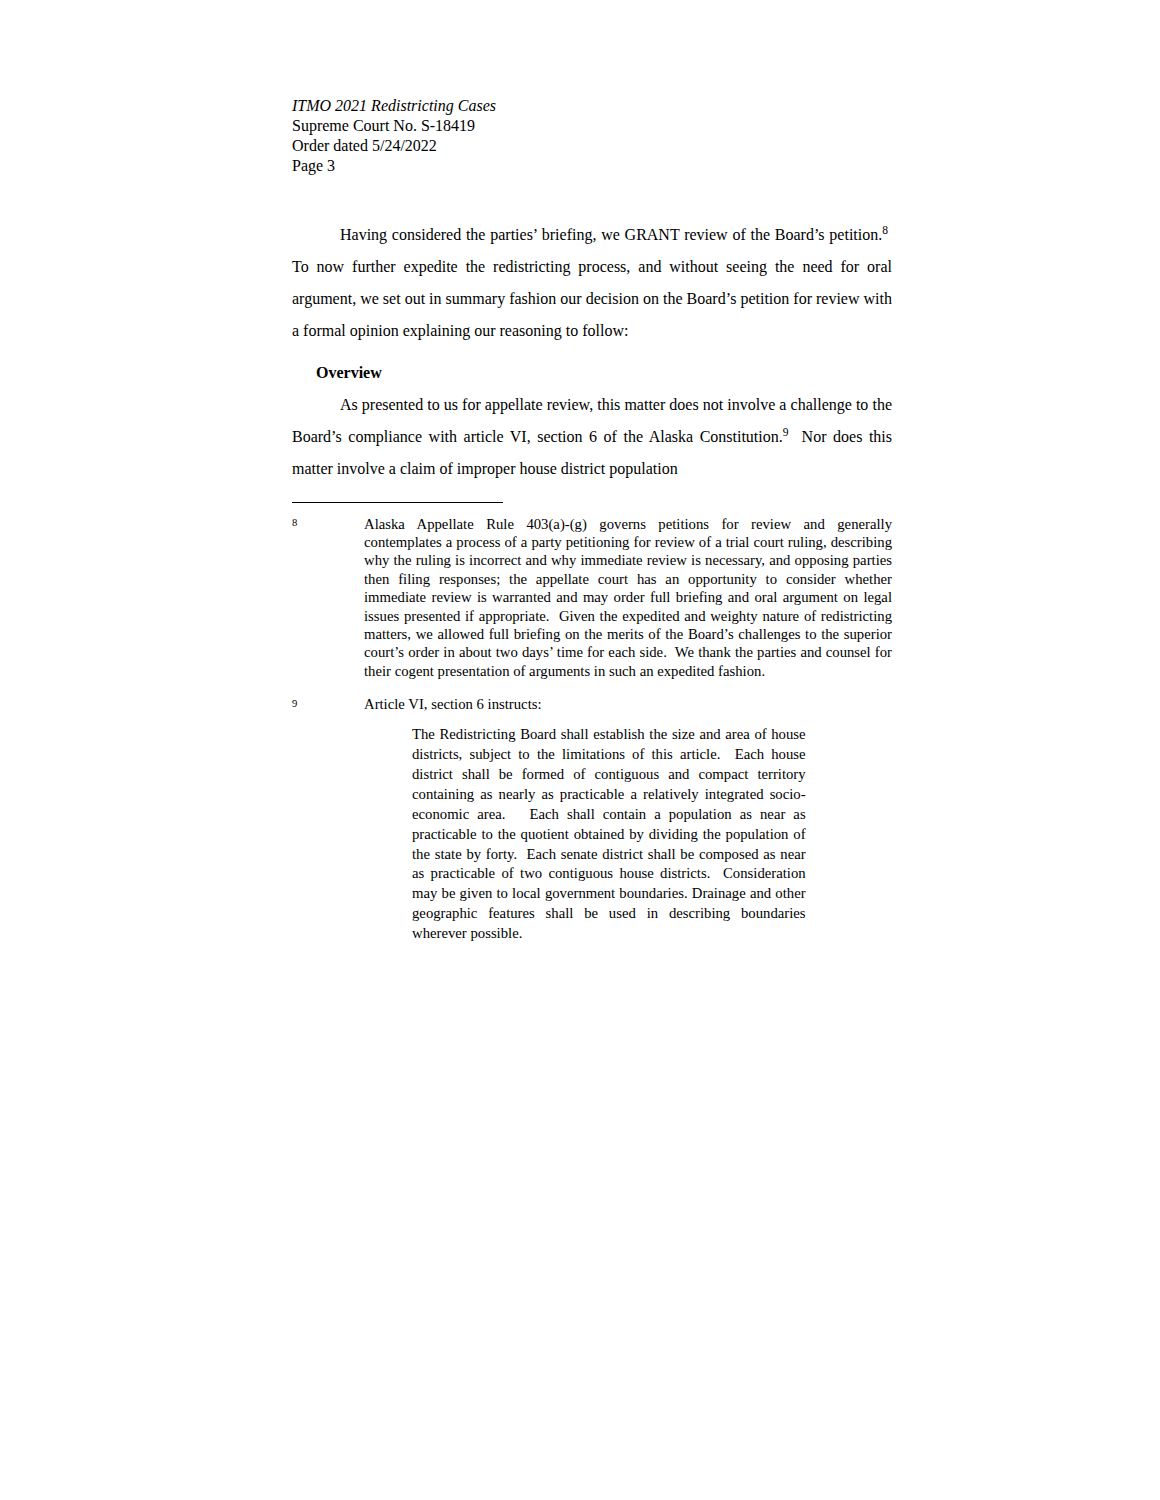ITMO 2021 Redistricting Cases
Supreme Court No. S-18419
Order dated 5/24/2022
Page 3
Having considered the parties’ briefing, we GRANT review of the Board’s petition.8 To now further expedite the redistricting process, and without seeing the need for oral argument, we set out in summary fashion our decision on the Board’s petition for review with a formal opinion explaining our reasoning to follow:
Overview
As presented to us for appellate review, this matter does not involve a challenge to the Board’s compliance with article VI, section 6 of the Alaska Constitution.9 Nor does this matter involve a claim of improper house district population
8
Alaska Appellate Rule 403(a)-(g) governs petitions for review and generally contemplates a process of a party petitioning for review of a trial court ruling, describing why the ruling is incorrect and why immediate review is necessary, and opposing parties then filing responses; the appellate court has an opportunity to consider whether immediate review is warranted and may order full briefing and oral argument on legal issues presented if appropriate. Given the expedited and weighty nature of redistricting matters, we allowed full briefing on the merits of the Board’s challenges to the superior court’s order in about two days’ time for each side. We thank the parties and counsel for their cogent presentation of arguments in such an expedited fashion.
9
Article VI, section 6 instructs:
The Redistricting Board shall establish the size and area of house districts, subject to the limitations of this article. Each house district shall be formed of contiguous and compact territory containing as nearly as practicable a relatively integrated socio-economic area. Each shall contain a population as near as practicable to the quotient obtained by dividing the population of the state by forty. Each senate district shall be composed as near as practicable of two contiguous house districts. Consideration may be given to local government boundaries. Drainage and other geographic features shall be used in describing boundaries wherever possible.